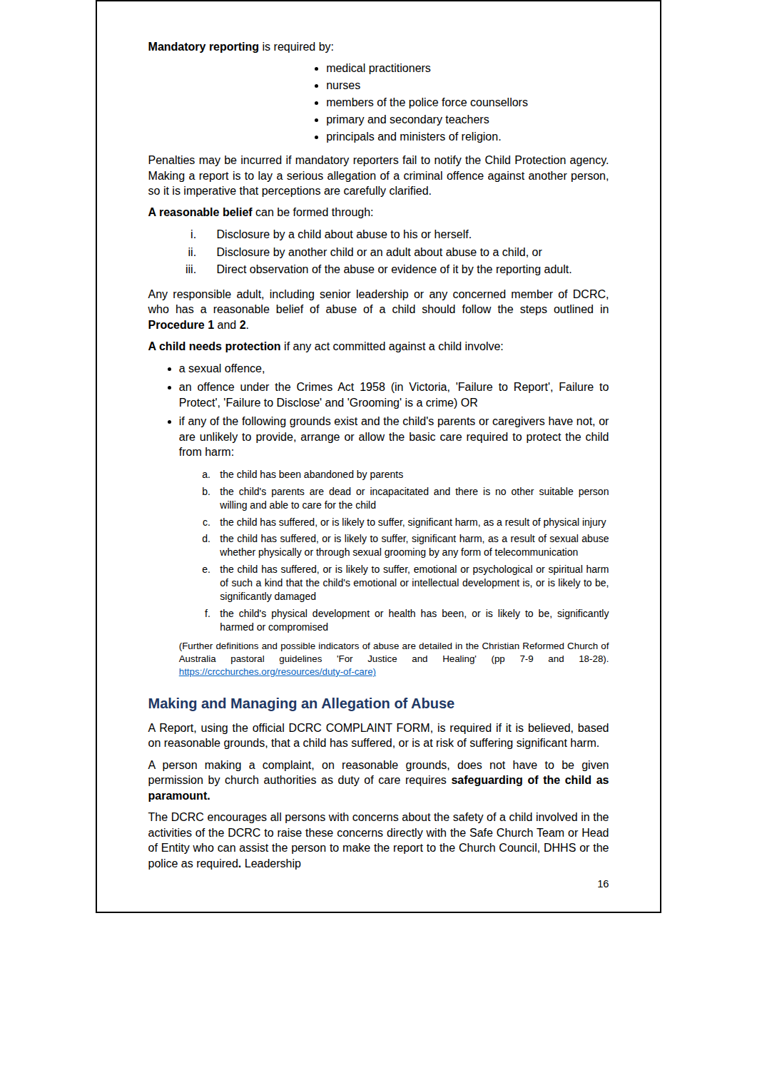Mandatory reporting is required by:
medical practitioners
nurses
members of the police force counsellors
primary and secondary teachers
principals and ministers of religion.
Penalties may be incurred if mandatory reporters fail to notify the Child Protection agency. Making a report is to lay a serious allegation of a criminal offence against another person, so it is imperative that perceptions are carefully clarified.
A reasonable belief can be formed through:
Disclosure by a child about abuse to his or herself.
Disclosure by another child or an adult about abuse to a child, or
Direct observation of the abuse or evidence of it by the reporting adult.
Any responsible adult, including senior leadership or any concerned member of DCRC, who has a reasonable belief of abuse of a child should follow the steps outlined in Procedure 1 and 2.
A child needs protection if any act committed against a child involve:
a sexual offence,
an offence under the Crimes Act 1958 (in Victoria, 'Failure to Report', Failure to Protect', 'Failure to Disclose' and 'Grooming' is a crime) OR
if any of the following grounds exist and the child's parents or caregivers have not, or are unlikely to provide, arrange or allow the basic care required to protect the child from harm:
the child has been abandoned by parents
the child's parents are dead or incapacitated and there is no other suitable person willing and able to care for the child
the child has suffered, or is likely to suffer, significant harm, as a result of physical injury
the child has suffered, or is likely to suffer, significant harm, as a result of sexual abuse whether physically or through sexual grooming by any form of telecommunication
the child has suffered, or is likely to suffer, emotional or psychological or spiritual harm of such a kind that the child's emotional or intellectual development is, or is likely to be, significantly damaged
the child's physical development or health has been, or is likely to be, significantly harmed or compromised
(Further definitions and possible indicators of abuse are detailed in the Christian Reformed Church of Australia pastoral guidelines 'For Justice and Healing' (pp 7-9 and 18-28). https://crcchurches.org/resources/duty-of-care)
Making and Managing an Allegation of Abuse
A Report, using the official DCRC COMPLAINT FORM, is required if it is believed, based on reasonable grounds, that a child has suffered, or is at risk of suffering significant harm.
A person making a complaint, on reasonable grounds, does not have to be given permission by church authorities as duty of care requires safeguarding of the child as paramount.
The DCRC encourages all persons with concerns about the safety of a child involved in the activities of the DCRC to raise these concerns directly with the Safe Church Team or Head of Entity who can assist the person to make the report to the Church Council, DHHS or the police as required. Leadership
16